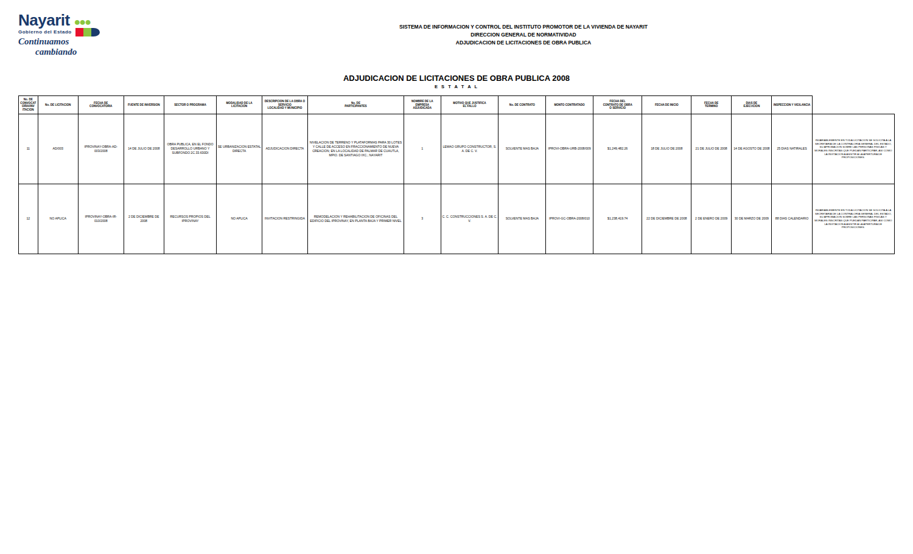Nayarit ●●●
Gobierno del Estado
Continuamos
cambiando
SISTEMA DE INFORMACION Y CONTROL DEL INSTITUTO PROMOTOR DE LA VIVIENDA DE NAYARIT
DIRECCION GENERAL DE NORMATIVIDAD
ADJUDICACION DE LICITACIONES DE OBRA PUBLICA
ADJUDICACION DE LICITACIONES DE OBRA PUBLICA 2008
E S T A T A L
| No. DE CONVOCATORIA/INV ITACION | No. DE LICITACION | FECHA DE CONVOCATORIA | FUENTE DE INVERSION | SECTOR O PROGRAMA | MODALIDAD DE LA LICITACION | DESCRIPCION DE LA OBRA O SERVICIO LOCALIDAD Y MUNICIPIO | No. DE PARTICIPANTES | NOMBRE DE LA EMPRESA ADJUDICADA | MOTIVO QUE JUSTIFICA EL FALLO | No. DE CONTRATO | MONTO CONTRATADO | FECHA DEL CONTRATO DE OBRA O SERVICIO | FECHA DE INICIO | FECHA DE TERMINO | DIAS DE EJECUCION | INSPECCION Y VIGILANCIA |
| --- | --- | --- | --- | --- | --- | --- | --- | --- | --- | --- | --- | --- | --- | --- | --- | --- |
| 11 | AD/003 | IPROVINAY-OBRA-AD-003/2008 | 14 DE JULIO DE 2008 | OBRA PUBLICA, EN EL FONDO DESARROLLO URBANO Y SUBFONDO 2C.33.630DI | SE URBANIZACION ESTATAL DIRECTA | ADJUDICACION DIRECTA | NIVELACION DE TERRENO Y PLATAFORMAS PARA 30 LOTES Y CALLE DE ACCESO EN FRACCIONAMIENTO DE NUEVA CREACION; EN LA LOCALIDAD DE PALMAR DE CUAUTLA, MPIO. DE SANTIAGO IXC.; NAYARIT | 1 | LEMAO GRUPO CONSTRUCTOR, S. A. DE C. V. | SOLVENTE MAS BAJA | IPROVI-OBRA-URB-2008/009 | $1,249,482.26 | 18 DE JULIO DE 2008 | 21 DE JULIO DE 2008 | 14 DE AGOSTO DE 2008 | 25 DIAS NATIRALES | INVARIABLEMENTE EN TODA LICITACION SE SOLICITA A LA SECRETARIA DE LA CONTRALORIA GENERAL DEL ESTADO, SU APROBACION SOBRE LAS PERSONAS FISICAS Y MORALES INSCRITAS QUE PUEDAN PARTICIPAR, ASI COMO LA INVITACION A ASISTIR A LA APERTURA DE PROPOSICIONES. |
| 12 | NO APLICA | IPROVINAY-OBRA-IR-010/2008 | 2 DE DICIEMBRE DE 2008 | RECURSOS PROPIOS DEL IPROVINAY | NO APLICA | INVITACION RESTRINGIDA | REMODELACION Y REHABILITACION DE OFICINAS DEL EDIFICIO DEL IPROVINAY, EN PLANTA BAJA Y PRIMER NIVEL | 3 | C. C. CONSTRUCCIONES S. A. DE C. V. | SOLVENTE MAS BAJA | IPROVI-GC-OBRA-2008/010 | $1,238,419.74 | 22 DE DICIEMBRE DE 2008 | 2 DE ENERO DE 2009 | 30 DE MARZO DE 2009 | 88 DIAS CALENDARIO | INVARIABLEMENTE EN TODA LICITACION SE SOLICITA A LA SECRETARIA DE LA CONTRALORIA GENERAL DEL ESTADO, SU APROBACION SOBRE LAS PERSONAS FISICAS Y MORALES INSCRITAS QUE PUEDAN PARTICIPAR, ASI COMO LA INVITACION A ASISTIR A LA APERTURA DE PROPOSICIONES. |